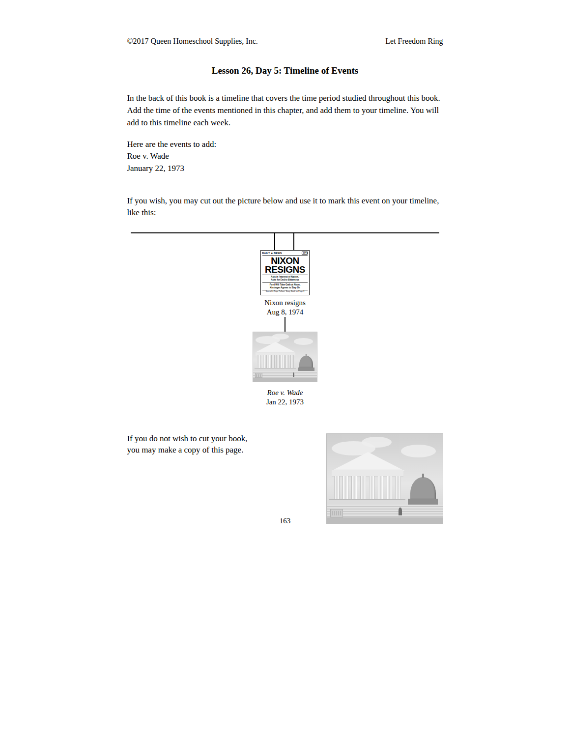©2017 Queen Homeschool Supplies, Inc.
Let Freedom Ring
Lesson 26, Day 5: Timeline of Events
In the back of this book is a timeline that covers the time period studied throughout this book. Add the time of the events mentioned in this chapter, and add them to your timeline. You will add to this timeline each week.
Here are the events to add:
Roe v. Wade
January 22, 1973
If you wish, you may cut out the picture below and use it to mark this event on your timeline, like this:
DAILY ★ NEWS 15¢
Nixon
Resigns
Acts in 'Interest of Nation,'
Asks for End to Bitterness
Ford Will Take Oath at Noon,
Kissinger Agrees to Stay On
Special 4-Page Pullout: Story, Back on Page 3
Nixon resigns
Aug 8, 1974
Roe v. Wade
Jan 22, 1973
If you do not wish to cut your book,
you may make a copy of this page.
163